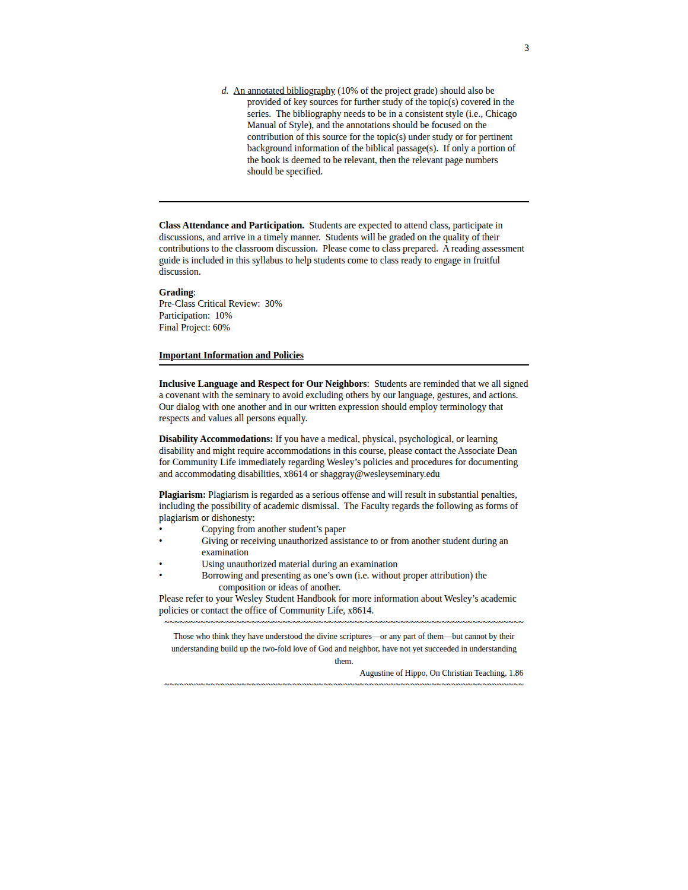3
d. An annotated bibliography (10% of the project grade) should also be provided of key sources for further study of the topic(s) covered in the series. The bibliography needs to be in a consistent style (i.e., Chicago Manual of Style), and the annotations should be focused on the contribution of this source for the topic(s) under study or for pertinent background information of the biblical passage(s). If only a portion of the book is deemed to be relevant, then the relevant page numbers should be specified.
Class Attendance and Participation. Students are expected to attend class, participate in discussions, and arrive in a timely manner. Students will be graded on the quality of their contributions to the classroom discussion. Please come to class prepared. A reading assessment guide is included in this syllabus to help students come to class ready to engage in fruitful discussion.
Grading:
Pre-Class Critical Review: 30%
Participation: 10%
Final Project: 60%
Important Information and Policies
Inclusive Language and Respect for Our Neighbors: Students are reminded that we all signed a covenant with the seminary to avoid excluding others by our language, gestures, and actions. Our dialog with one another and in our written expression should employ terminology that respects and values all persons equally.
Disability Accommodations: If you have a medical, physical, psychological, or learning disability and might require accommodations in this course, please contact the Associate Dean for Community Life immediately regarding Wesley’s policies and procedures for documenting and accommodating disabilities, x8614 or shaggray@wesleyseminary.edu
Plagiarism: Plagiarism is regarded as a serious offense and will result in substantial penalties, including the possibility of academic dismissal. The Faculty regards the following as forms of plagiarism or dishonesty:
•Copying from another student’s paper
•Giving or receiving unauthorized assistance to or from another student during an examination
•Using unauthorized material during an examination
•Borrowing and presenting as one’s own (i.e. without proper attribution) the composition or ideas of another.
Please refer to your Wesley Student Handbook for more information about Wesley’s academic policies or contact the office of Community Life, x8614.
~~~~~~~~~~~~~~~~~~~~~~~~~~~~~~~~~~~~~~~~~~~~~~~~~~~~~~~~~~~~~~~~~~~~~~
Those who think they have understood the divine scriptures—or any part of them—but cannot by their understanding build up the two-fold love of God and neighbor, have not yet succeeded in understanding them.
Augustine of Hippo, On Christian Teaching, 1.86
~~~~~~~~~~~~~~~~~~~~~~~~~~~~~~~~~~~~~~~~~~~~~~~~~~~~~~~~~~~~~~~~~~~~~~